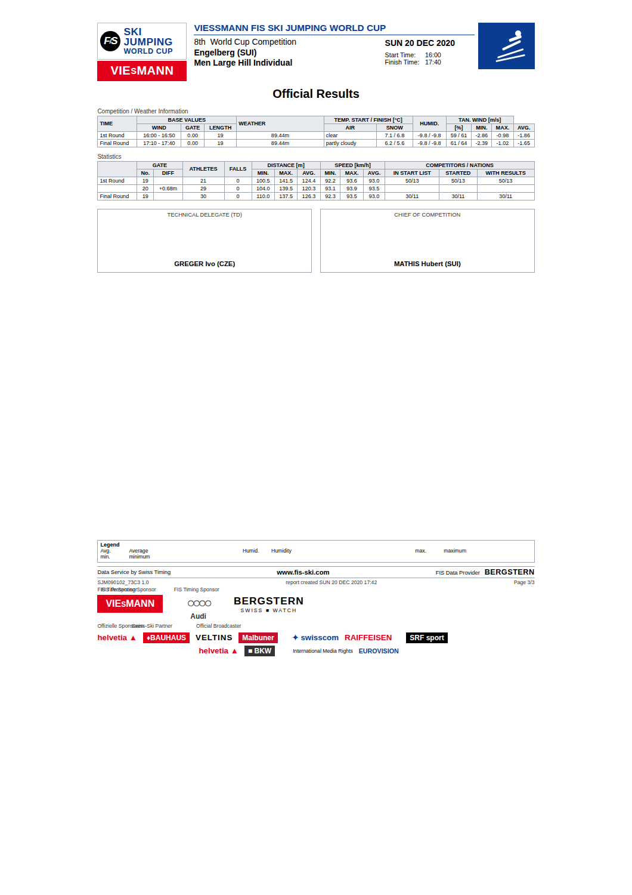F/S
SKI
JUMPING
WORLD CUP
VIESMANN
VIESSMANN FIS SKI JUMPING WORLD CUP
8th World Cup Competition
Engelberg (SUI)
Men Large Hill Individual
SUN 20 DEC 2020
Start Time:
Finish Time:
16:00
17:40
Official Results
Competition / Weather Information
| TIME | BASE VALUES | WEATHER | TEMP. START / FINISH [°C] | HUMID. | TAN. WIND [m/s] |
| --- | --- | --- | --- | --- | --- |
| WIND | GATE | LENGTH | AIR | SNOW | [%] | MIN. | MAX. | AVG. |
| 1st Round | 16:00 - 16:50 | 0.00 | 19 | 89.44m | clear | 7.1 / 6.8 | -9.8 / -9.8 | 59 / 61 | -2.86 | -0.98 | -1.86 |
| Final Round | 17:10 - 17:40 | 0.00 | 19 | 89.44m | partly cloudy | 6.2 / 5.6 | -9.8 / -9.8 | 61 / 64 | -2.39 | -1.02 | -1.65 |
Statistics
| | GATE | ATHLETES | FALLS | DISTANCE [m] | SPEED [km/h] | COMPETITORS / NATIONS |
| --- | --- | --- | --- | --- | --- | --- |
| No. | DIFF | MIN. | MAX. | AVG. | MIN. | MAX. | AVG. | IN START LIST | STARTED | WITH RESULTS |
| 1st Round | 19 | | 21 | 0 | 100.5 | 141.5 | 124.4 | 92.2 | 93.6 | 93.0 | 50/13 | 50/13 | 50/13 |
| | 20 | +0.68m | 29 | 0 | 104.0 | 139.5 | 120.3 | 93.1 | 93.9 | 93.5 | | | |
| Final Round | 19 | | 30 | 0 | 110.0 | 137.5 | 126.3 | 92.3 | 93.5 | 93.0 | 30/11 | 30/11 | 30/11 |
TECHNICAL DELEGATE (TD)
GREGER Ivo (CZE)
CHIEF OF COMPETITION
MATHIS Hubert (SUI)
Legend
Avg.
min.
Average
minimum
Humid.
Humidity
max.
maximum
Data Service by Swiss Timing
www.fis-ski.com
FIS Data Provider BERGSTERN
SJM090102_73C3 1.0
report created SUN 20 DEC 2020 17:42
Page 3/3
FIS Title Sponsor
FIS Presenting Sponsor
FIS Timing Sponsor
VIESMANN
○○○○
Audi
BERGSTERN
SWISS ■ WATCH
Offizielle Sponsoren
Swiss-Ski Partner
Official Broadcaster
helvetia ▲ ♦BAUHAUS VELTINS Malbuner ✦ swisscom RAIFFEISEN SRF sport
helvetia ▲ ■ BKW International Media Rights EUROVISION